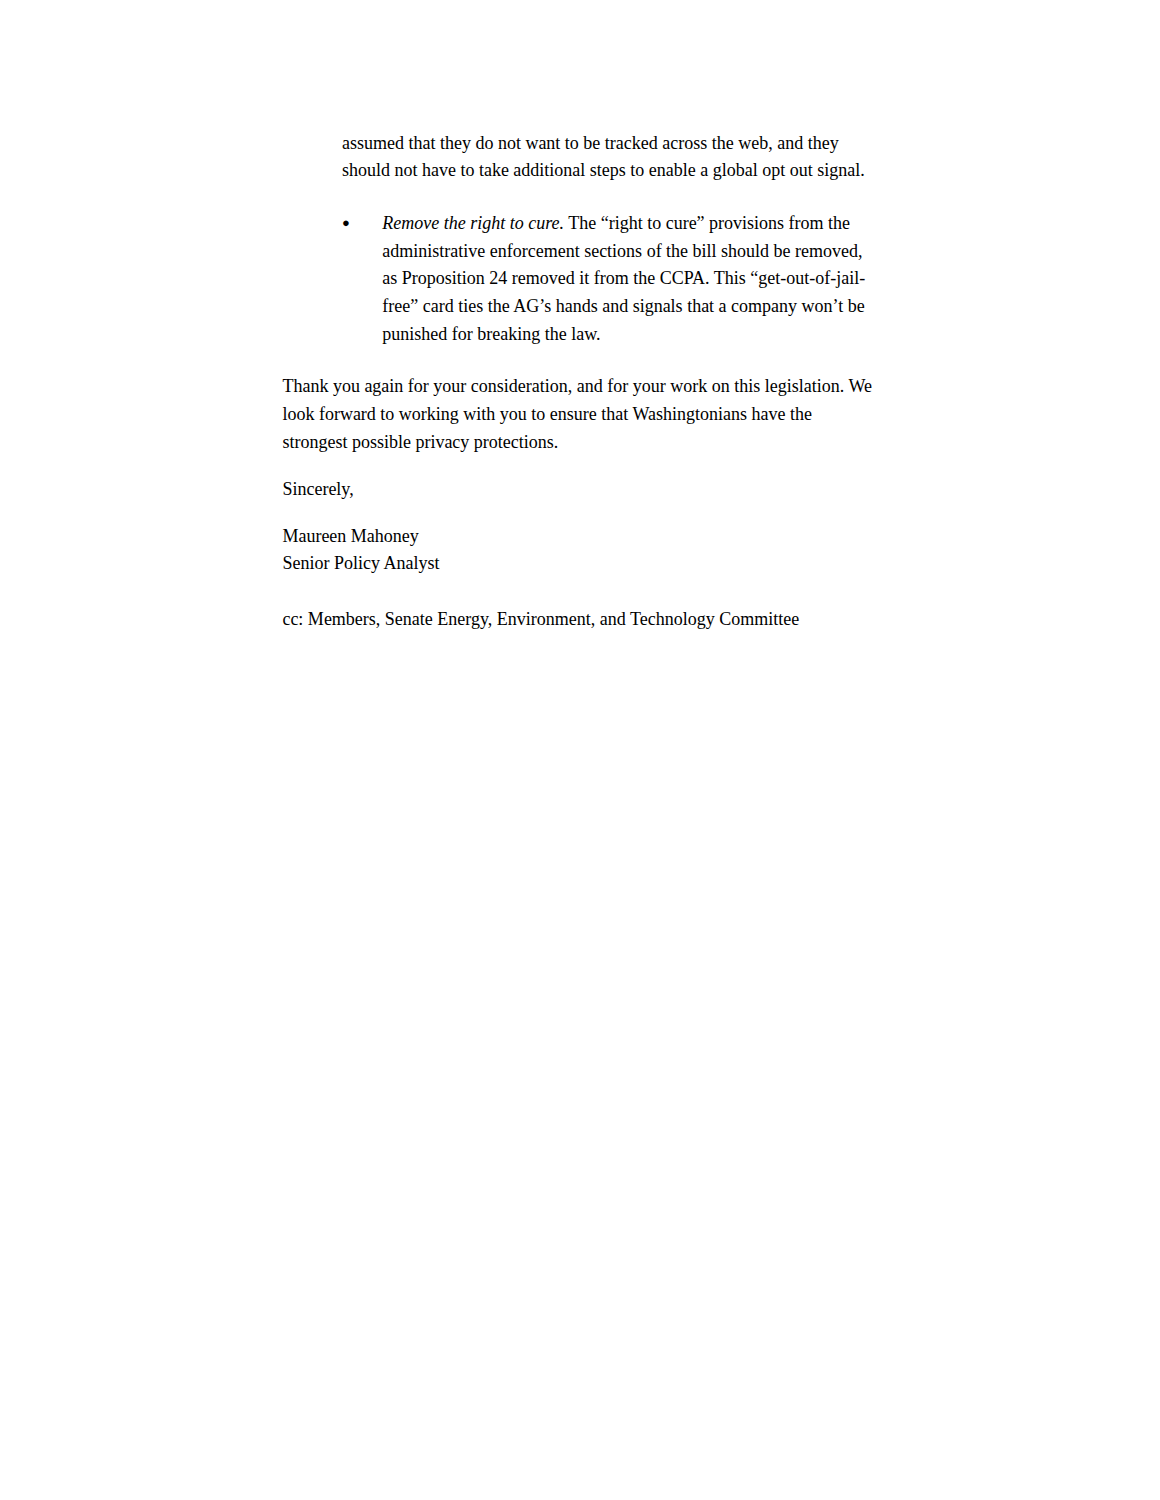assumed that they do not want to be tracked across the web, and they should not have to take additional steps to enable a global opt out signal.
Remove the right to cure. The “right to cure” provisions from the administrative enforcement sections of the bill should be removed, as Proposition 24 removed it from the CCPA. This “get-out-of-jail-free” card ties the AG’s hands and signals that a company won’t be punished for breaking the law.
Thank you again for your consideration, and for your work on this legislation. We look forward to working with you to ensure that Washingtonians have the strongest possible privacy protections.
Sincerely,
Maureen Mahoney
Senior Policy Analyst
cc: Members, Senate Energy, Environment, and Technology Committee